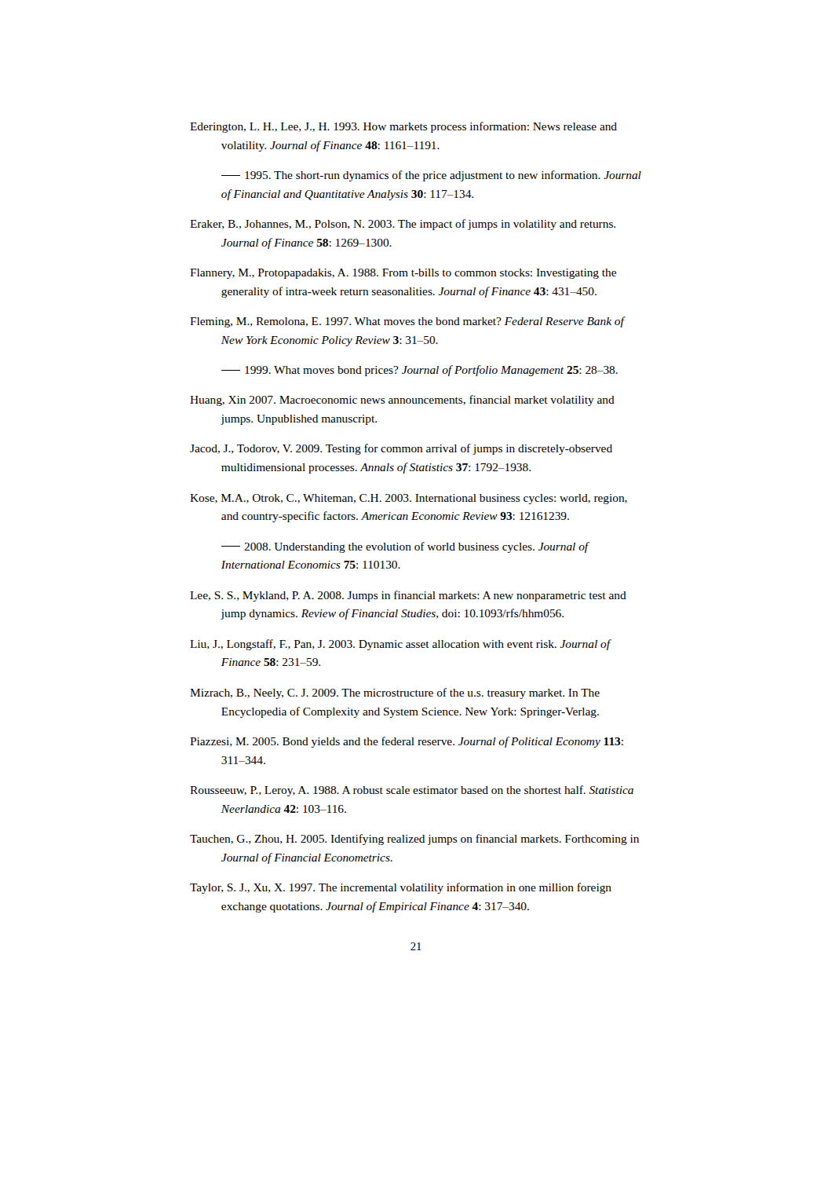Ederington, L. H., Lee, J., H. 1993. How markets process information: News release and volatility. Journal of Finance 48: 1161–1191.
1995. The short-run dynamics of the price adjustment to new information. Journal of Financial and Quantitative Analysis 30: 117–134.
Eraker, B., Johannes, M., Polson, N. 2003. The impact of jumps in volatility and returns. Journal of Finance 58: 1269–1300.
Flannery, M., Protopapadakis, A. 1988. From t-bills to common stocks: Investigating the generality of intra-week return seasonalities. Journal of Finance 43: 431–450.
Fleming, M., Remolona, E. 1997. What moves the bond market? Federal Reserve Bank of New York Economic Policy Review 3: 31–50.
1999. What moves bond prices? Journal of Portfolio Management 25: 28–38.
Huang, Xin 2007. Macroeconomic news announcements, financial market volatility and jumps. Unpublished manuscript.
Jacod, J., Todorov, V. 2009. Testing for common arrival of jumps in discretely-observed multidimensional processes. Annals of Statistics 37: 1792–1938.
Kose, M.A., Otrok, C., Whiteman, C.H. 2003. International business cycles: world, region, and country-specific factors. American Economic Review 93: 12161239.
2008. Understanding the evolution of world business cycles. Journal of International Economics 75: 110130.
Lee, S. S., Mykland, P. A. 2008. Jumps in financial markets: A new nonparametric test and jump dynamics. Review of Financial Studies, doi: 10.1093/rfs/hhm056.
Liu, J., Longstaff, F., Pan, J. 2003. Dynamic asset allocation with event risk. Journal of Finance 58: 231–59.
Mizrach, B., Neely, C. J. 2009. The microstructure of the u.s. treasury market. In The Encyclopedia of Complexity and System Science. New York: Springer-Verlag.
Piazzesi, M. 2005. Bond yields and the federal reserve. Journal of Political Economy 113: 311–344.
Rousseeuw, P., Leroy, A. 1988. A robust scale estimator based on the shortest half. Statistica Neerlandica 42: 103–116.
Tauchen, G., Zhou, H. 2005. Identifying realized jumps on financial markets. Forthcoming in Journal of Financial Econometrics.
Taylor, S. J., Xu, X. 1997. The incremental volatility information in one million foreign exchange quotations. Journal of Empirical Finance 4: 317–340.
21